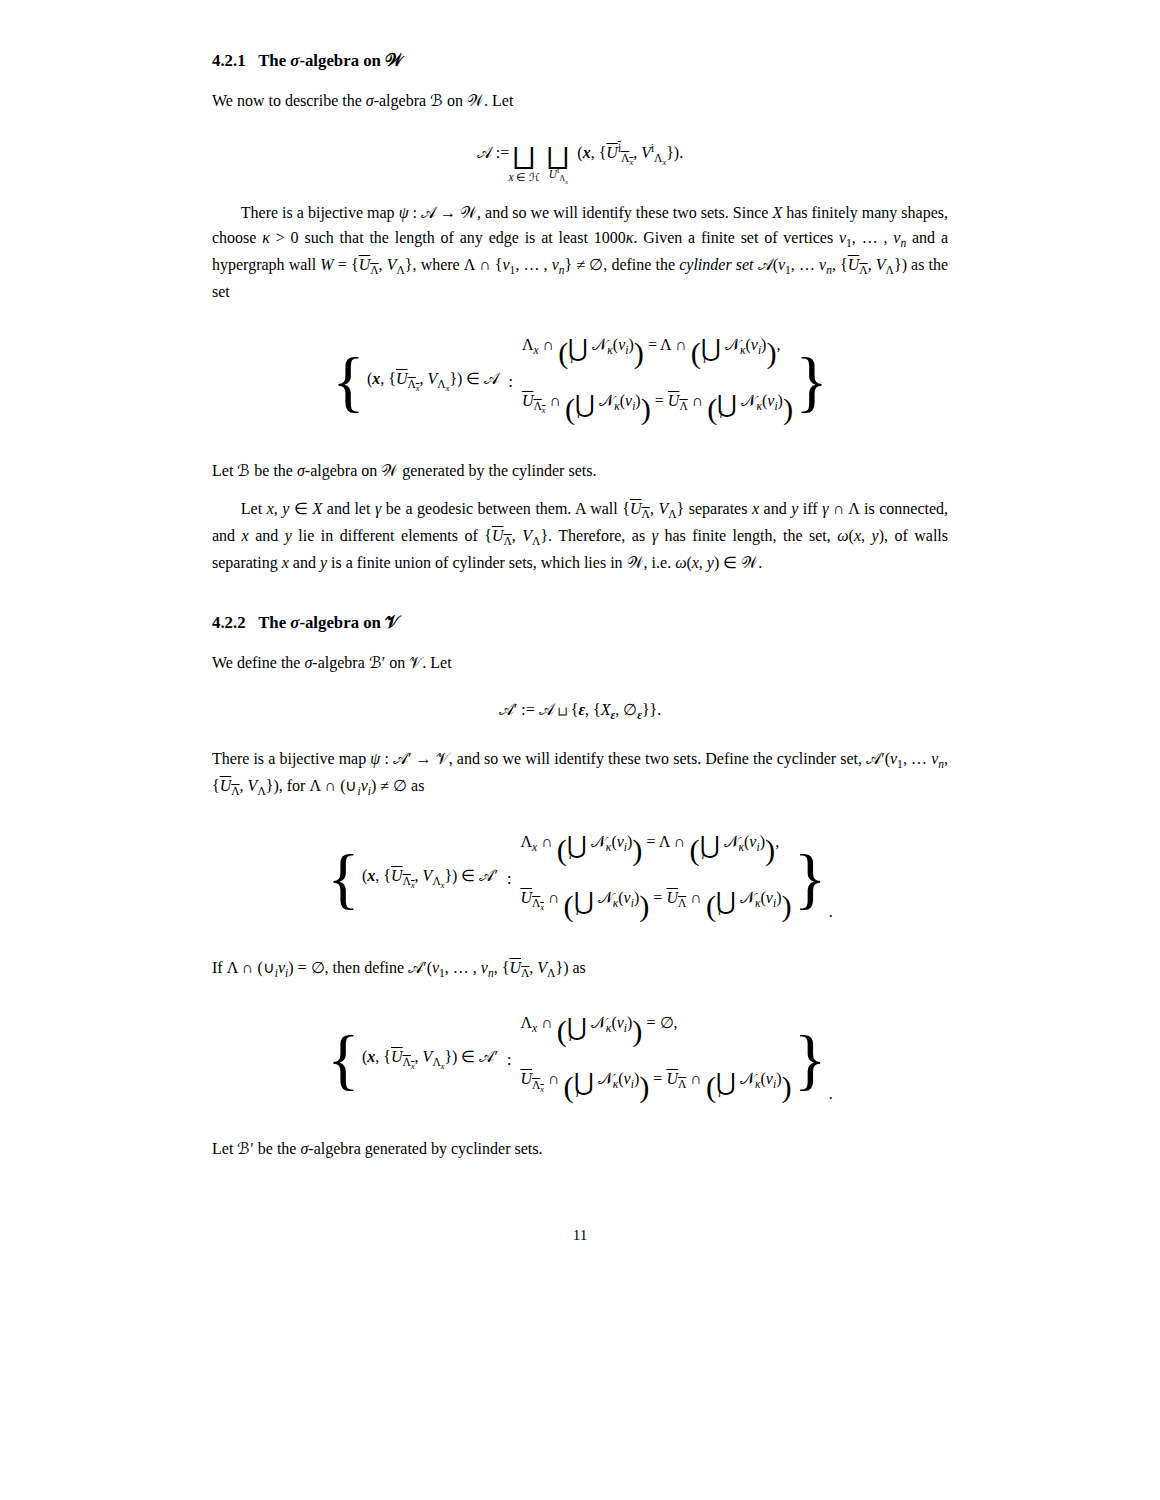4.2.1 The σ-algebra on 𝒲
We now to describe the σ-algebra ℬ on 𝒲. Let
𝒜 := ⨆x ∈ ℋ ⨆UiΛx (x, {UiΛx, ViΛx}).
There is a bijective map ψ : 𝒜 → 𝒲, and so we will identify these two sets. Since X has finitely many shapes, choose κ > 0 such that the length of any edge is at least 1000κ. Given a finite set of vertices v1, … , vn and a hypergraph wall W = {UΛ, VΛ}, where Λ ∩ {v1, … , vn} ≠ ∅, define the cylinder set 𝒜(v1, … vn, {UΛ, VΛ}) as the set
{ (x, {UΛx, VΛx}) ∈ 𝒜 : Λx ∩ (⋃i 𝒩κ(vi)) = Λ ∩ (⋃i 𝒩κ(vi)), UΛx ∩ (⋃i 𝒩κ(vi)) = UΛ ∩ (⋃i 𝒩κ(vi)) }
Let ℬ be the σ-algebra on 𝒲 generated by the cylinder sets.
Let x, y ∈ X and let γ be a geodesic between them. A wall {UΛ, VΛ} separates x and y iff γ ∩ Λ is connected, and x and y lie in different elements of {UΛ, VΛ}. Therefore, as γ has finite length, the set, ω(x, y), of walls separating x and y is a finite union of cylinder sets, which lies in 𝒲, i.e. ω(x, y) ∈ 𝒲.
4.2.2 The σ-algebra on 𝒱
We define the σ-algebra ℬ′ on 𝒱. Let
𝒜′ := 𝒜 ⊔ {ε, {Xε, ∅ε}}.
There is a bijective map ψ : 𝒜′ → 𝒱, and so we will identify these two sets. Define the cyclinder set, 𝒜′(v1, … vn, {UΛ, VΛ}), for Λ ∩ (∪ivi) ≠ ∅ as
{ (x, {UΛx, VΛx}) ∈ 𝒜′ : Λx ∩ (⋃i 𝒩κ(vi)) = Λ ∩ (⋃i 𝒩κ(vi)), UΛx ∩ (⋃i 𝒩κ(vi)) = UΛ ∩ (⋃i 𝒩κ(vi)) } .
If Λ ∩ (∪ivi) = ∅, then define 𝒜′(v1, … , vn, {UΛ, VΛ}) as
{ (x, {UΛx, VΛx}) ∈ 𝒜′ : Λx ∩ (⋃i 𝒩κ(vi)) = ∅, UΛx ∩ (⋃i 𝒩κ(vi)) = UΛ ∩ (⋃i 𝒩κ(vi)) } .
Let ℬ′ be the σ-algebra generated by cyclinder sets.
11